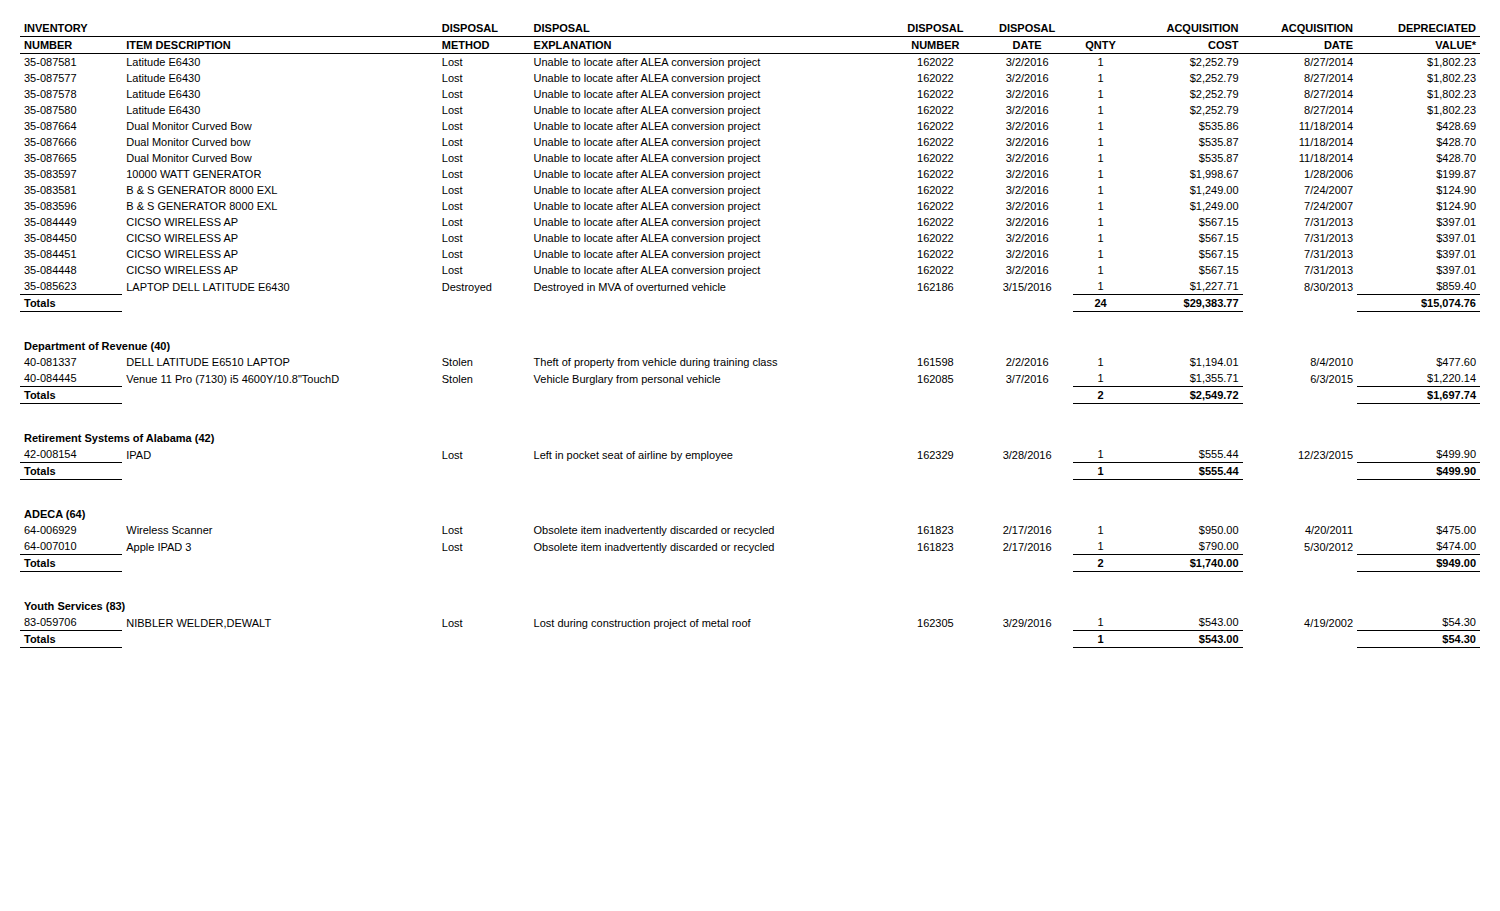| INVENTORY | | DISPOSAL | DISPOSAL | DISPOSAL | DISPOSAL | | ACQUISITION | ACQUISITION | DEPRECIATED |
| --- | --- | --- | --- | --- | --- | --- | --- | --- | --- |
| NUMBER | ITEM DESCRIPTION | METHOD | EXPLANATION | NUMBER | DATE | QNTY | COST | DATE | VALUE* |
| 35-087581 | Latitude E6430 | Lost | Unable to locate after ALEA conversion project | 162022 | 3/2/2016 | 1 | $2,252.79 | 8/27/2014 | $1,802.23 |
| 35-087577 | Latitude E6430 | Lost | Unable to locate after ALEA conversion project | 162022 | 3/2/2016 | 1 | $2,252.79 | 8/27/2014 | $1,802.23 |
| 35-087578 | Latitude E6430 | Lost | Unable to locate after ALEA conversion project | 162022 | 3/2/2016 | 1 | $2,252.79 | 8/27/2014 | $1,802.23 |
| 35-087580 | Latitude E6430 | Lost | Unable to locate after ALEA conversion project | 162022 | 3/2/2016 | 1 | $2,252.79 | 8/27/2014 | $1,802.23 |
| 35-087664 | Dual Monitor Curved Bow | Lost | Unable to locate after ALEA conversion project | 162022 | 3/2/2016 | 1 | $535.86 | 11/18/2014 | $428.69 |
| 35-087666 | Dual Monitor Curved bow | Lost | Unable to locate after ALEA conversion project | 162022 | 3/2/2016 | 1 | $535.87 | 11/18/2014 | $428.70 |
| 35-087665 | Dual Monitor Curved Bow | Lost | Unable to locate after ALEA conversion project | 162022 | 3/2/2016 | 1 | $535.87 | 11/18/2014 | $428.70 |
| 35-083597 | 10000 WATT GENERATOR | Lost | Unable to locate after ALEA conversion project | 162022 | 3/2/2016 | 1 | $1,998.67 | 1/28/2006 | $199.87 |
| 35-083581 | B & S GENERATOR 8000 EXL | Lost | Unable to locate after ALEA conversion project | 162022 | 3/2/2016 | 1 | $1,249.00 | 7/24/2007 | $124.90 |
| 35-083596 | B & S GENERATOR 8000 EXL | Lost | Unable to locate after ALEA conversion project | 162022 | 3/2/2016 | 1 | $1,249.00 | 7/24/2007 | $124.90 |
| 35-084449 | CICSO WIRELESS AP | Lost | Unable to locate after ALEA conversion project | 162022 | 3/2/2016 | 1 | $567.15 | 7/31/2013 | $397.01 |
| 35-084450 | CICSO WIRELESS AP | Lost | Unable to locate after ALEA conversion project | 162022 | 3/2/2016 | 1 | $567.15 | 7/31/2013 | $397.01 |
| 35-084451 | CICSO WIRELESS AP | Lost | Unable to locate after ALEA conversion project | 162022 | 3/2/2016 | 1 | $567.15 | 7/31/2013 | $397.01 |
| 35-084448 | CICSO WIRELESS AP | Lost | Unable to locate after ALEA conversion project | 162022 | 3/2/2016 | 1 | $567.15 | 7/31/2013 | $397.01 |
| 35-085623 | LAPTOP DELL LATITUDE E6430 | Destroyed | Destroyed in MVA of overturned vehicle | 162186 | 3/15/2016 | 1 | $1,227.71 | 8/30/2013 | $859.40 |
| Totals | | | | | | 24 | $29,383.77 | | $15,074.76 |
| Department of Revenue (40) |
| 40-081337 | DELL LATITUDE E6510 LAPTOP | Stolen | Theft of property from vehicle during training class | 161598 | 2/2/2016 | 1 | $1,194.01 | 8/4/2010 | $477.60 |
| 40-084445 | Venue 11 Pro (7130) i5 4600Y/10.8"TouchD | Stolen | Vehicle Burglary from personal vehicle | 162085 | 3/7/2016 | 1 | $1,355.71 | 6/3/2015 | $1,220.14 |
| Totals | | | | | | 2 | $2,549.72 | | $1,697.74 |
| Retirement Systems of Alabama (42) |
| 42-008154 | IPAD | Lost | Left in pocket seat of airline by employee | 162329 | 3/28/2016 | 1 | $555.44 | 12/23/2015 | $499.90 |
| Totals | | | | | | 1 | $555.44 | | $499.90 |
| ADECA (64) |
| 64-006929 | Wireless Scanner | Lost | Obsolete item inadvertently discarded or recycled | 161823 | 2/17/2016 | 1 | $950.00 | 4/20/2011 | $475.00 |
| 64-007010 | Apple IPAD 3 | Lost | Obsolete item inadvertently discarded or recycled | 161823 | 2/17/2016 | 1 | $790.00 | 5/30/2012 | $474.00 |
| Totals | | | | | | 2 | $1,740.00 | | $949.00 |
| Youth Services (83) |
| 83-059706 | NIBBLER WELDER,DEWALT | Lost | Lost during construction project of metal roof | 162305 | 3/29/2016 | 1 | $543.00 | 4/19/2002 | $54.30 |
| Totals | | | | | | 1 | $543.00 | | $54.30 |